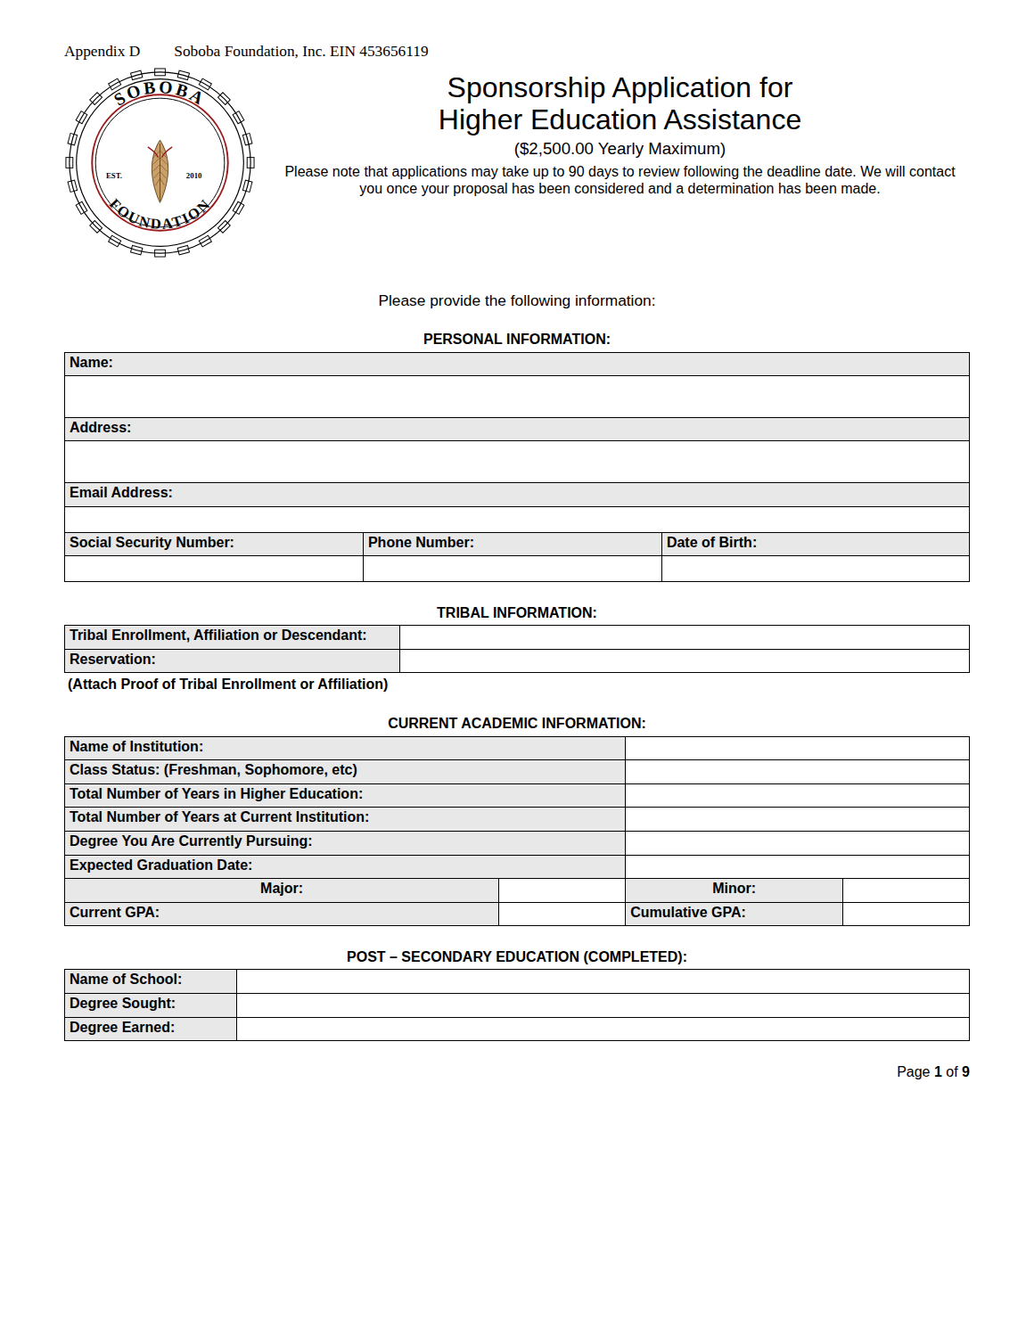Appendix D Soboba Foundation, Inc. EIN 453656119
SOBOBA FOUNDATION EST. 2010
Sponsorship Application for
Higher Education Assistance
($2,500.00 Yearly Maximum)
Please note that applications may take up to 90 days to review following the deadline date. We will contact you once your proposal has been considered and a determination has been made.
Please provide the following information:
PERSONAL INFORMATION:
| Name: |
| Address: |
| Email Address: |
| Social Security Number: | Phone Number: | Date of Birth: |
TRIBAL INFORMATION:
| Tribal Enrollment, Affiliation or Descendant: | |
| Reservation: | |
(Attach Proof of Tribal Enrollment or Affiliation)
CURRENT ACADEMIC INFORMATION:
| Name of Institution: | |
| Class Status: (Freshman, Sophomore, etc) | |
| Total Number of Years in Higher Education: | |
| Total Number of Years at Current Institution: | |
| Degree You Are Currently Pursuing: | |
| Expected Graduation Date: | |
| Major: | | Minor: | |
| Current GPA: | | Cumulative GPA: | |
POST – SECONDARY EDUCATION (COMPLETED):
| Name of School: | |
| Degree Sought: | |
| Degree Earned: | |
Page 1 of 9